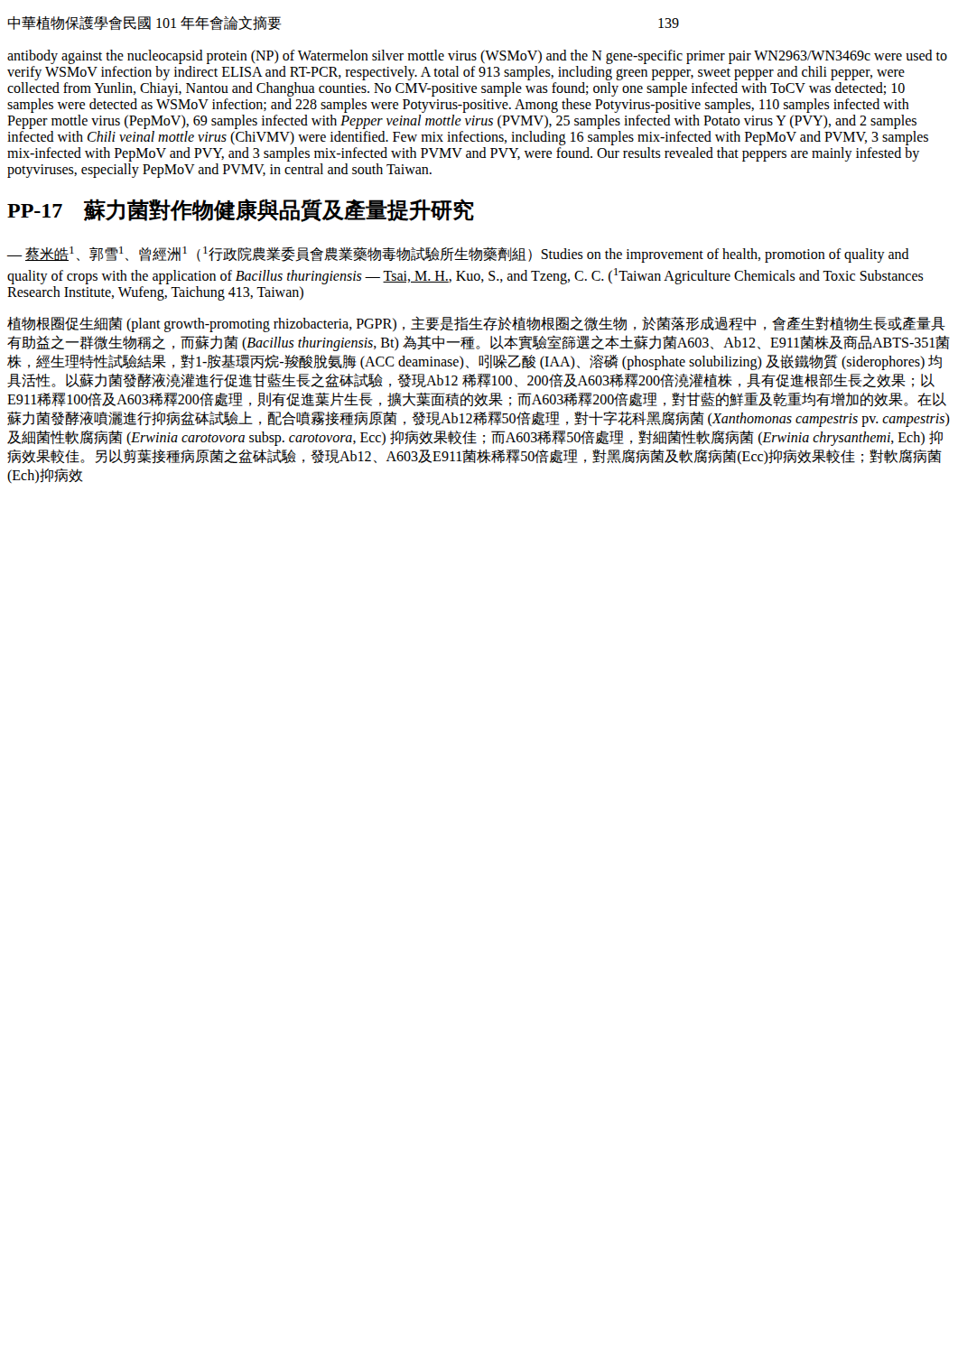中華植物保護學會民國 101 年年會論文摘要　　　　　　　　　　　　　　　　　　　　　　　　　　139
antibody against the nucleocapsid protein (NP) of Watermelon silver mottle virus (WSMoV) and the N gene-specific primer pair WN2963/WN3469c were used to verify WSMoV infection by indirect ELISA and RT-PCR, respectively. A total of 913 samples, including green pepper, sweet pepper and chili pepper, were collected from Yunlin, Chiayi, Nantou and Changhua counties. No CMV-positive sample was found; only one sample infected with ToCV was detected; 10 samples were detected as WSMoV infection; and 228 samples were Potyvirus-positive. Among these Potyvirus-positive samples, 110 samples infected with Pepper mottle virus (PepMoV), 69 samples infected with Pepper veinal mottle virus (PVMV), 25 samples infected with Potato virus Y (PVY), and 2 samples infected with Chili veinal mottle virus (ChiVMV) were identified. Few mix infections, including 16 samples mix-infected with PepMoV and PVMV, 3 samples mix-infected with PepMoV and PVY, and 3 samples mix-infected with PVMV and PVY, were found. Our results revealed that peppers are mainly infested by potyviruses, especially PepMoV and PVMV, in central and south Taiwan.
PP-17　蘇力菌對作物健康與品質及產量提升研究
— 蔡米皓1、郭雪1、曾經洲1（1行政院農業委員會農業藥物毒物試驗所生物藥劑組）Studies on the improvement of health, promotion of quality and quality of crops with the application of Bacillus thuringiensis — Tsai, M. H., Kuo, S., and Tzeng, C. C. (1Taiwan Agriculture Chemicals and Toxic Substances Research Institute, Wufeng, Taichung 413, Taiwan)
植物根圈促生細菌 (plant growth-promoting rhizobacteria, PGPR)，主要是指生存於植物根圈之微生物，於菌落形成過程中，會產生對植物生長或產量具有助益之一群微生物稱之，而蘇力菌 (Bacillus thuringiensis, Bt) 為其中一種。以本實驗室篩選之本土蘇力菌A603、Ab12、E911菌株及商品ABTS-351菌株，經生理特性試驗結果，對1-胺基環丙烷-羧酸脫氨脢 (ACC deaminase)、吲哚乙酸 (IAA)、溶磷 (phosphate solubilizing) 及嵌鐵物質 (siderophores) 均具活性。以蘇力菌發酵液澆灌進行促進甘藍生長之盆砵試驗，發現Ab12 稀釋100、200倍及A603稀釋200倍澆灌植株，具有促進根部生長之效果；以E911稀釋100倍及A603稀釋200倍處理，則有促進葉片生長，擴大葉面積的效果；而A603稀釋200倍處理，對甘藍的鮮重及乾重均有增加的效果。在以蘇力菌發酵液噴灑進行抑病盆砵試驗上，配合噴霧接種病原菌，發現Ab12稀釋50倍處理，對十字花科黑腐病菌 (Xanthomonas campestris pv. campestris) 及細菌性軟腐病菌 (Erwinia carotovora subsp. carotovora, Ecc) 抑病效果較佳；而A603稀釋50倍處理，對細菌性軟腐病菌 (Erwinia chrysanthemi, Ech) 抑病效果較佳。另以剪葉接種病原菌之盆砵試驗，發現Ab12、A603及E911菌株稀釋50倍處理，對黑腐病菌及軟腐病菌(Ecc)抑病效果較佳；對軟腐病菌(Ech)抑病效